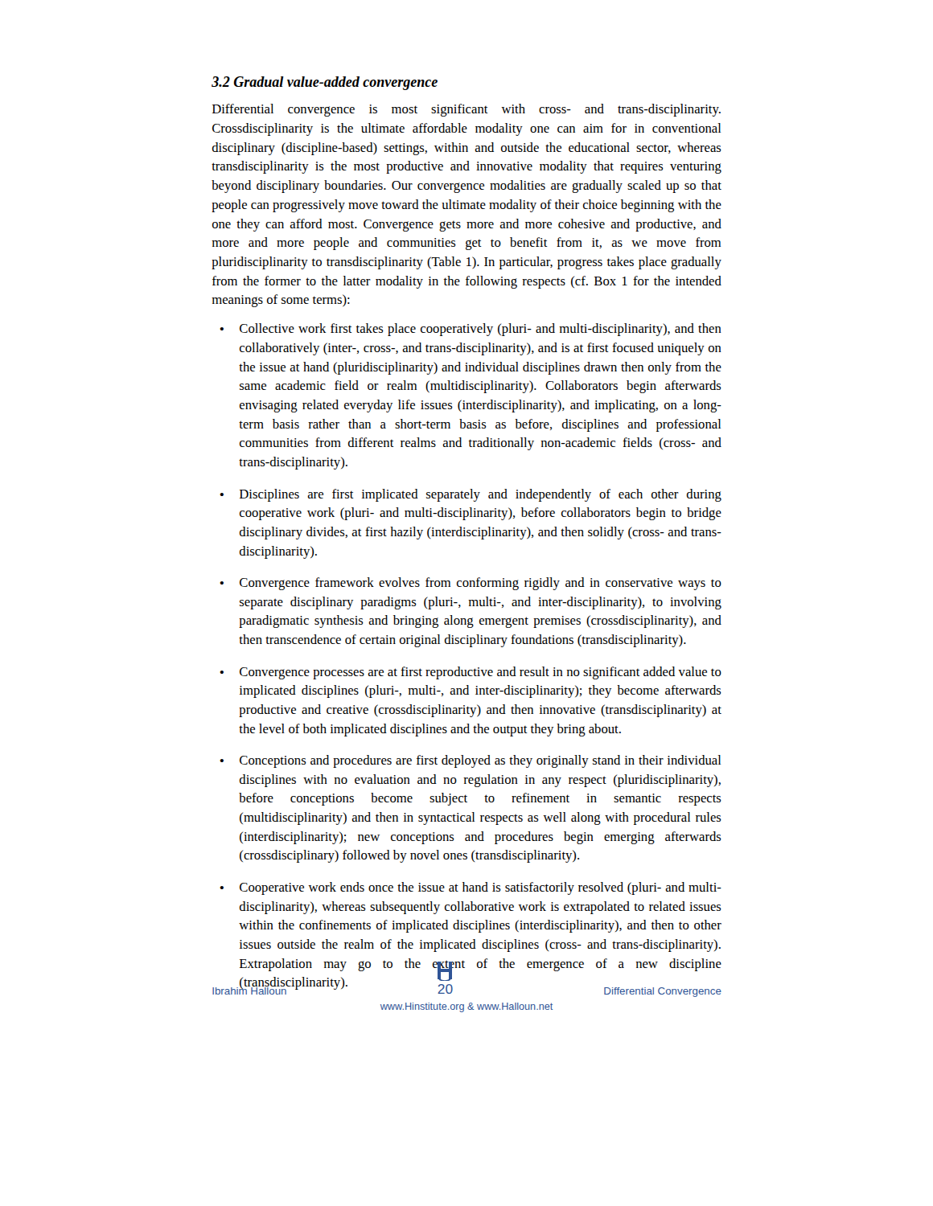3.2 Gradual value-added convergence
Differential convergence is most significant with cross- and trans-disciplinarity. Crossdisciplinarity is the ultimate affordable modality one can aim for in conventional disciplinary (discipline-based) settings, within and outside the educational sector, whereas transdisciplinarity is the most productive and innovative modality that requires venturing beyond disciplinary boundaries. Our convergence modalities are gradually scaled up so that people can progressively move toward the ultimate modality of their choice beginning with the one they can afford most. Convergence gets more and more cohesive and productive, and more and more people and communities get to benefit from it, as we move from pluridisciplinarity to transdisciplinarity (Table 1). In particular, progress takes place gradually from the former to the latter modality in the following respects (cf. Box 1 for the intended meanings of some terms):
Collective work first takes place cooperatively (pluri- and multi-disciplinarity), and then collaboratively (inter-, cross-, and trans-disciplinarity), and is at first focused uniquely on the issue at hand (pluridisciplinarity) and individual disciplines drawn then only from the same academic field or realm (multidisciplinarity). Collaborators begin afterwards envisaging related everyday life issues (interdisciplinarity), and implicating, on a long-term basis rather than a short-term basis as before, disciplines and professional communities from different realms and traditionally non-academic fields (cross- and trans-disciplinarity).
Disciplines are first implicated separately and independently of each other during cooperative work (pluri- and multi-disciplinarity), before collaborators begin to bridge disciplinary divides, at first hazily (interdisciplinarity), and then solidly (cross- and trans-disciplinarity).
Convergence framework evolves from conforming rigidly and in conservative ways to separate disciplinary paradigms (pluri-, multi-, and inter-disciplinarity), to involving paradigmatic synthesis and bringing along emergent premises (crossdisciplinarity), and then transcendence of certain original disciplinary foundations (transdisciplinarity).
Convergence processes are at first reproductive and result in no significant added value to implicated disciplines (pluri-, multi-, and inter-disciplinarity); they become afterwards productive and creative (crossdisciplinarity) and then innovative (transdisciplinarity) at the level of both implicated disciplines and the output they bring about.
Conceptions and procedures are first deployed as they originally stand in their individual disciplines with no evaluation and no regulation in any respect (pluridisciplinarity), before conceptions become subject to refinement in semantic respects (multidisciplinarity) and then in syntactical respects as well along with procedural rules (interdisciplinarity); new conceptions and procedures begin emerging afterwards (crossdisciplinary) followed by novel ones (transdisciplinarity).
Cooperative work ends once the issue at hand is satisfactorily resolved (pluri- and multi-disciplinarity), whereas subsequently collaborative work is extrapolated to related issues within the confinements of implicated disciplines (interdisciplinarity), and then to other issues outside the realm of the implicated disciplines (cross- and trans-disciplinarity). Extrapolation may go to the extent of the emergence of a new discipline (transdisciplinarity).
Ibrahim Halloun
20
Differential Convergence
www.Hinstitute.org & www.Halloun.net